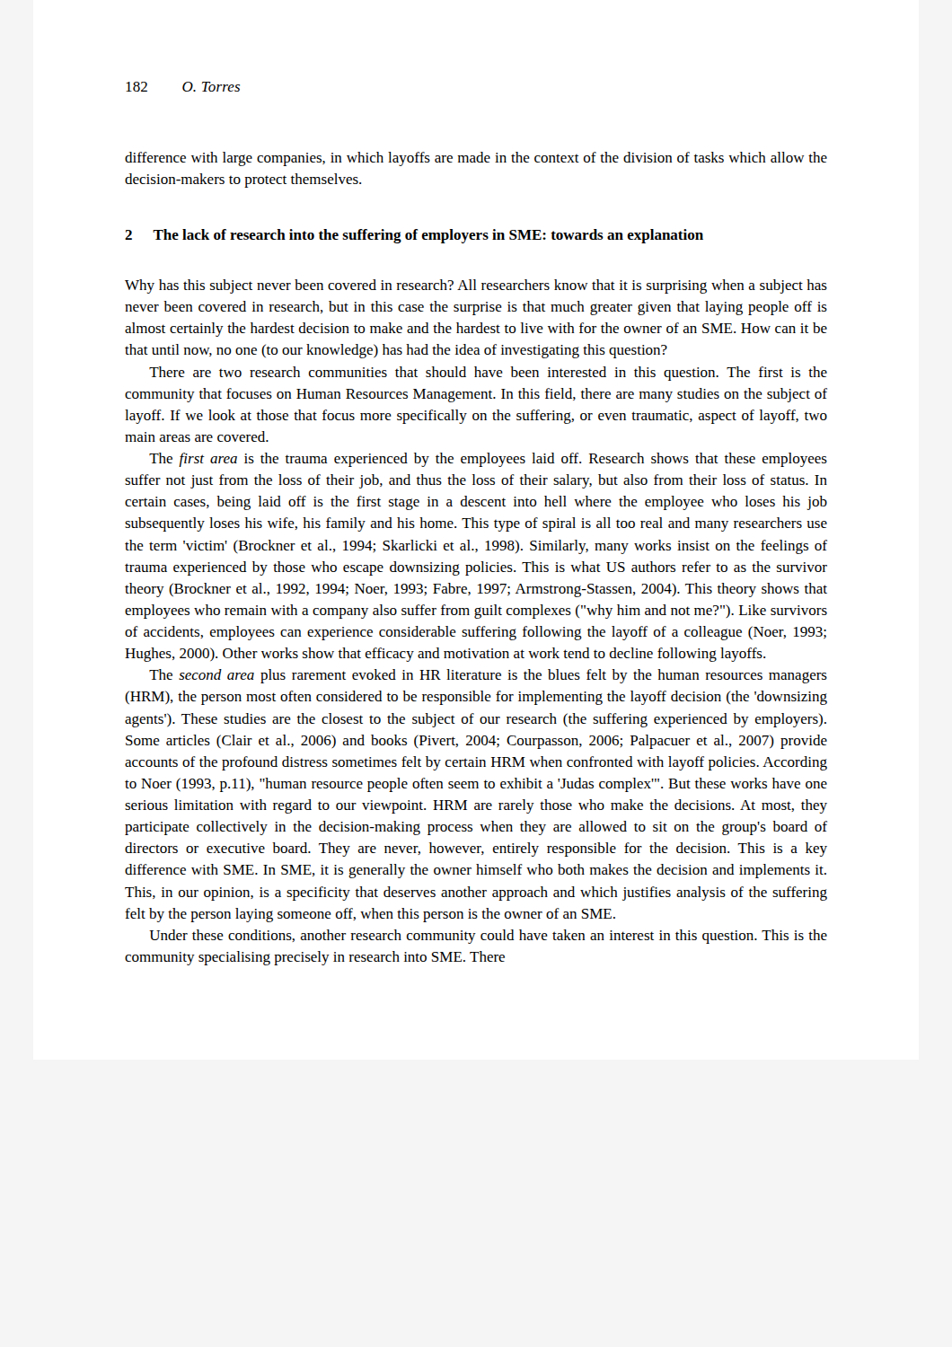182 O. Torres
difference with large companies, in which layoffs are made in the context of the division of tasks which allow the decision-makers to protect themselves.
2 The lack of research into the suffering of employers in SME: towards an explanation
Why has this subject never been covered in research? All researchers know that it is surprising when a subject has never been covered in research, but in this case the surprise is that much greater given that laying people off is almost certainly the hardest decision to make and the hardest to live with for the owner of an SME. How can it be that until now, no one (to our knowledge) has had the idea of investigating this question?
There are two research communities that should have been interested in this question. The first is the community that focuses on Human Resources Management. In this field, there are many studies on the subject of layoff. If we look at those that focus more specifically on the suffering, or even traumatic, aspect of layoff, two main areas are covered.
The first area is the trauma experienced by the employees laid off. Research shows that these employees suffer not just from the loss of their job, and thus the loss of their salary, but also from their loss of status. In certain cases, being laid off is the first stage in a descent into hell where the employee who loses his job subsequently loses his wife, his family and his home. This type of spiral is all too real and many researchers use the term 'victim' (Brockner et al., 1994; Skarlicki et al., 1998). Similarly, many works insist on the feelings of trauma experienced by those who escape downsizing policies. This is what US authors refer to as the survivor theory (Brockner et al., 1992, 1994; Noer, 1993; Fabre, 1997; Armstrong-Stassen, 2004). This theory shows that employees who remain with a company also suffer from guilt complexes ("why him and not me?"). Like survivors of accidents, employees can experience considerable suffering following the layoff of a colleague (Noer, 1993; Hughes, 2000). Other works show that efficacy and motivation at work tend to decline following layoffs.
The second area plus rarement evoked in HR literature is the blues felt by the human resources managers (HRM), the person most often considered to be responsible for implementing the layoff decision (the 'downsizing agents'). These studies are the closest to the subject of our research (the suffering experienced by employers). Some articles (Clair et al., 2006) and books (Pivert, 2004; Courpasson, 2006; Palpacuer et al., 2007) provide accounts of the profound distress sometimes felt by certain HRM when confronted with layoff policies. According to Noer (1993, p.11), "human resource people often seem to exhibit a 'Judas complex'". But these works have one serious limitation with regard to our viewpoint. HRM are rarely those who make the decisions. At most, they participate collectively in the decision-making process when they are allowed to sit on the group's board of directors or executive board. They are never, however, entirely responsible for the decision. This is a key difference with SME. In SME, it is generally the owner himself who both makes the decision and implements it. This, in our opinion, is a specificity that deserves another approach and which justifies analysis of the suffering felt by the person laying someone off, when this person is the owner of an SME.
Under these conditions, another research community could have taken an interest in this question. This is the community specialising precisely in research into SME. There